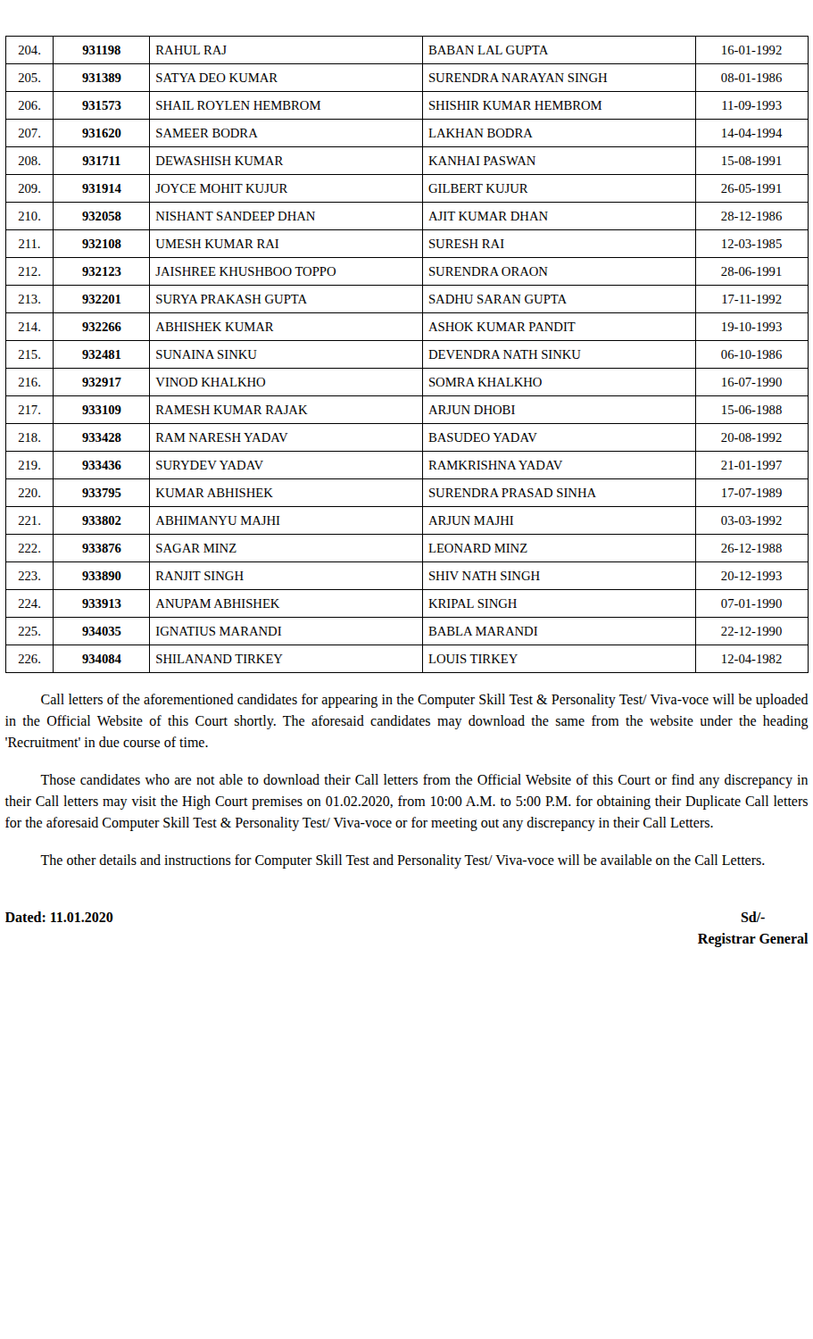| 204. | 931198 | RAHUL RAJ | BABAN LAL GUPTA | 16-01-1992 |
| 205. | 931389 | SATYA DEO KUMAR | SURENDRA NARAYAN SINGH | 08-01-1986 |
| 206. | 931573 | SHAIL ROYLEN HEMBROM | SHISHIR KUMAR HEMBROM | 11-09-1993 |
| 207. | 931620 | SAMEER BODRA | LAKHAN BODRA | 14-04-1994 |
| 208. | 931711 | DEWASHISH KUMAR | KANHAI PASWAN | 15-08-1991 |
| 209. | 931914 | JOYCE MOHIT KUJUR | GILBERT KUJUR | 26-05-1991 |
| 210. | 932058 | NISHANT SANDEEP DHAN | AJIT KUMAR DHAN | 28-12-1986 |
| 211. | 932108 | UMESH KUMAR RAI | SURESH RAI | 12-03-1985 |
| 212. | 932123 | JAISHREE KHUSHBOO TOPPO | SURENDRA ORAON | 28-06-1991 |
| 213. | 932201 | SURYA PRAKASH GUPTA | SADHU SARAN GUPTA | 17-11-1992 |
| 214. | 932266 | ABHISHEK KUMAR | ASHOK KUMAR PANDIT | 19-10-1993 |
| 215. | 932481 | SUNAINA SINKU | DEVENDRA NATH SINKU | 06-10-1986 |
| 216. | 932917 | VINOD KHALKHO | SOMRA KHALKHO | 16-07-1990 |
| 217. | 933109 | RAMESH KUMAR RAJAK | ARJUN DHOBI | 15-06-1988 |
| 218. | 933428 | RAM NARESH YADAV | BASUDEO YADAV | 20-08-1992 |
| 219. | 933436 | SURYDEV YADAV | RAMKRISHNA YADAV | 21-01-1997 |
| 220. | 933795 | KUMAR ABHISHEK | SURENDRA PRASAD SINHA | 17-07-1989 |
| 221. | 933802 | ABHIMANYU MAJHI | ARJUN MAJHI | 03-03-1992 |
| 222. | 933876 | SAGAR MINZ | LEONARD MINZ | 26-12-1988 |
| 223. | 933890 | RANJIT SINGH | SHIV NATH SINGH | 20-12-1993 |
| 224. | 933913 | ANUPAM ABHISHEK | KRIPAL SINGH | 07-01-1990 |
| 225. | 934035 | IGNATIUS MARANDI | BABLA MARANDI | 22-12-1990 |
| 226. | 934084 | SHILANAND TIRKEY | LOUIS TIRKEY | 12-04-1982 |
Call letters of the aforementioned candidates for appearing in the Computer Skill Test & Personality Test/ Viva-voce will be uploaded in the Official Website of this Court shortly. The aforesaid candidates may download the same from the website under the heading 'Recruitment' in due course of time.
Those candidates who are not able to download their Call letters from the Official Website of this Court or find any discrepancy in their Call letters may visit the High Court premises on 01.02.2020, from 10:00 A.M. to 5:00 P.M. for obtaining their Duplicate Call letters for the aforesaid Computer Skill Test & Personality Test/ Viva-voce or for meeting out any discrepancy in their Call Letters.
The other details and instructions for Computer Skill Test and Personality Test/ Viva-voce will be available on the Call Letters.
Dated: 11.01.2020
Sd/-
Registrar General